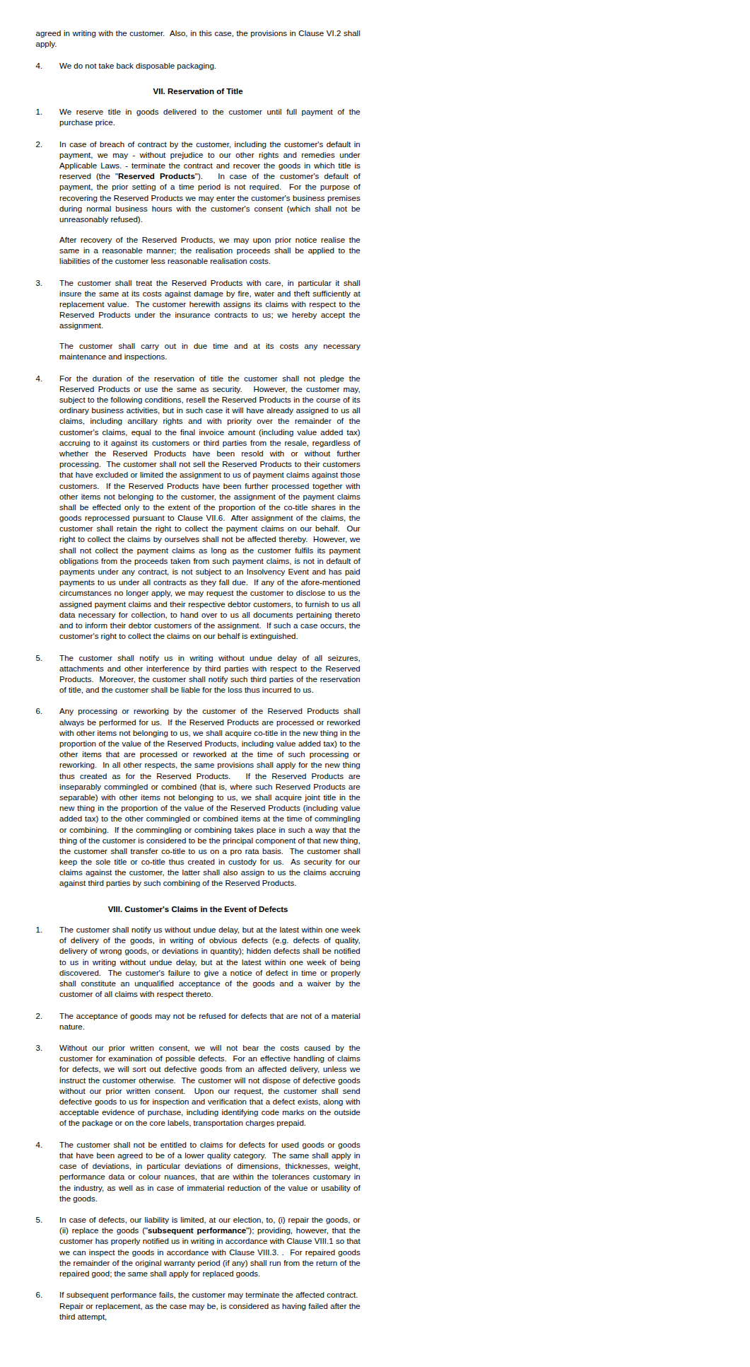agreed in writing with the customer. Also, in this case, the provisions in Clause VI.2 shall apply.
4. We do not take back disposable packaging.
VII. Reservation of Title
1. We reserve title in goods delivered to the customer until full payment of the purchase price.
2. In case of breach of contract by the customer, including the customer's default in payment, we may - without prejudice to our other rights and remedies under Applicable Laws. - terminate the contract and recover the goods in which title is reserved (the "Reserved Products"). In case of the customer's default of payment, the prior setting of a time period is not required. For the purpose of recovering the Reserved Products we may enter the customer's business premises during normal business hours with the customer's consent (which shall not be unreasonably refused).
After recovery of the Reserved Products, we may upon prior notice realise the same in a reasonable manner; the realisation proceeds shall be applied to the liabilities of the customer less reasonable realisation costs.
3. The customer shall treat the Reserved Products with care, in particular it shall insure the same at its costs against damage by fire, water and theft sufficiently at replacement value. The customer herewith assigns its claims with respect to the Reserved Products under the insurance contracts to us; we hereby accept the assignment.
The customer shall carry out in due time and at its costs any necessary maintenance and inspections.
4. For the duration of the reservation of title the customer shall not pledge the Reserved Products or use the same as security. However, the customer may, subject to the following conditions, resell the Reserved Products in the course of its ordinary business activities, but in such case it will have already assigned to us all claims, including ancillary rights and with priority over the remainder of the customer's claims, equal to the final invoice amount (including value added tax) accruing to it against its customers or third parties from the resale, regardless of whether the Reserved Products have been resold with or without further processing. The customer shall not sell the Reserved Products to their customers that have excluded or limited the assignment to us of payment claims against those customers. If the Reserved Products have been further processed together with other items not belonging to the customer, the assignment of the payment claims shall be effected only to the extent of the proportion of the co-title shares in the goods reprocessed pursuant to Clause VII.6. After assignment of the claims, the customer shall retain the right to collect the payment claims on our behalf. Our right to collect the claims by ourselves shall not be affected thereby. However, we shall not collect the payment claims as long as the customer fulfils its payment obligations from the proceeds taken from such payment claims, is not in default of payments under any contract, is not subject to an Insolvency Event and has paid payments to us under all contracts as they fall due. If any of the afore-mentioned circumstances no longer apply, we may request the customer to disclose to us the assigned payment claims and their respective debtor customers, to furnish to us all data necessary for collection, to hand over to us all documents pertaining thereto and to inform their debtor customers of the assignment. If such a case occurs, the customer's right to collect the claims on our behalf is extinguished.
5. The customer shall notify us in writing without undue delay of all seizures, attachments and other interference by third parties with respect to the Reserved Products. Moreover, the customer shall notify such third parties of the reservation of title, and the customer shall be liable for the loss thus incurred to us.
6. Any processing or reworking by the customer of the Reserved Products shall always be performed for us. If the Reserved Products are processed or reworked with other items not belonging to us, we shall acquire co-title in the new thing in the proportion of the value of the Reserved Products, including value added tax) to the other items that are processed or reworked at the time of such processing or reworking. In all other respects, the same provisions shall apply for the new thing thus created as for the Reserved Products. If the Reserved Products are inseparably commingled or combined (that is, where such Reserved Products are separable) with other items not belonging to us, we shall acquire joint title in the new thing in the proportion of the value of the Reserved Products (including value added tax) to the other commingled or combined items at the time of commingling or combining. If the commingling or combining takes place in such a way that the thing of the customer is considered to be the principal component of that new thing, the customer shall transfer co-title to us on a pro rata basis. The customer shall keep the sole title or co-title thus created in custody for us. As security for our claims against the customer, the latter shall also assign to us the claims accruing against third parties by such combining of the Reserved Products.
VIII. Customer's Claims in the Event of Defects
1. The customer shall notify us without undue delay, but at the latest within one week of delivery of the goods, in writing of obvious defects (e.g. defects of quality, delivery of wrong goods, or deviations in quantity); hidden defects shall be notified to us in writing without undue delay, but at the latest within one week of being discovered. The customer's failure to give a notice of defect in time or properly shall constitute an unqualified acceptance of the goods and a waiver by the customer of all claims with respect thereto.
2. The acceptance of goods may not be refused for defects that are not of a material nature.
3. Without our prior written consent, we will not bear the costs caused by the customer for examination of possible defects. For an effective handling of claims for defects, we will sort out defective goods from an affected delivery, unless we instruct the customer otherwise. The customer will not dispose of defective goods without our prior written consent. Upon our request, the customer shall send defective goods to us for inspection and verification that a defect exists, along with acceptable evidence of purchase, including identifying code marks on the outside of the package or on the core labels, transportation charges prepaid.
4. The customer shall not be entitled to claims for defects for used goods or goods that have been agreed to be of a lower quality category. The same shall apply in case of deviations, in particular deviations of dimensions, thicknesses, weight, performance data or colour nuances, that are within the tolerances customary in the industry, as well as in case of immaterial reduction of the value or usability of the goods.
5. In case of defects, our liability is limited, at our election, to, (i) repair the goods, or (ii) replace the goods ("subsequent performance"); providing, however, that the customer has properly notified us in writing in accordance with Clause VIII.1 so that we can inspect the goods in accordance with Clause VIII.3. . For repaired goods the remainder of the original warranty period (if any) shall run from the return of the repaired good; the same shall apply for replaced goods.
6. If subsequent performance fails, the customer may terminate the affected contract. Repair or replacement, as the case may be, is considered as having failed after the third attempt,